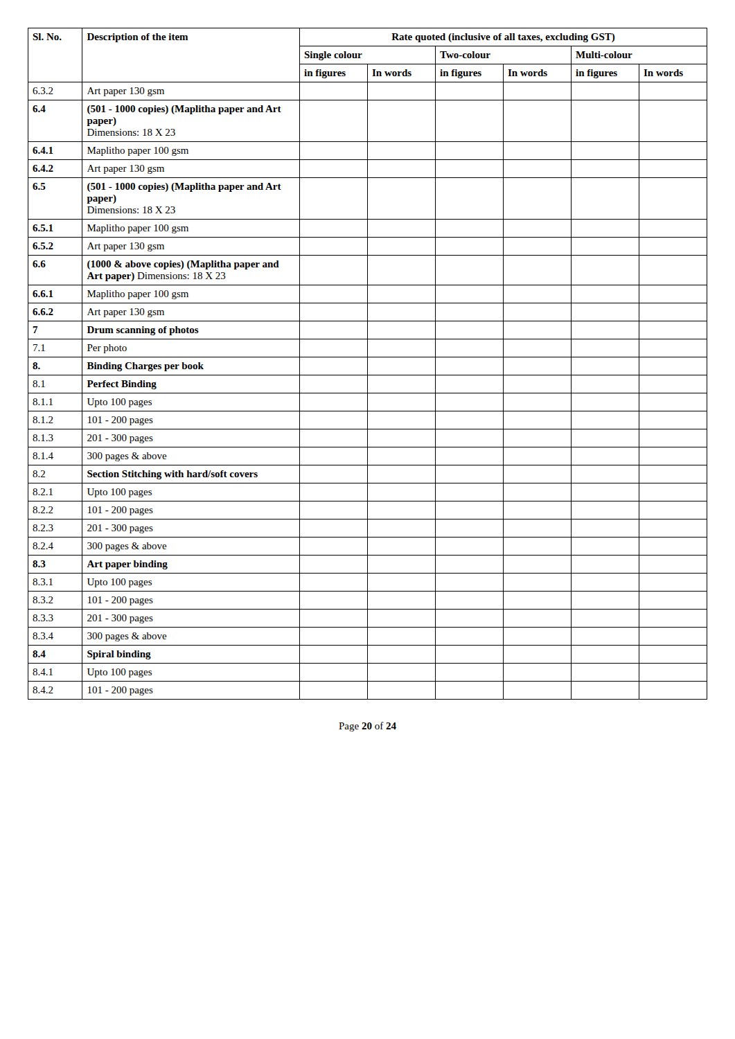| Sl. No. | Description of the item | Rate quoted (inclusive of all taxes, excluding GST) |
| --- | --- | --- |
| Single colour | Two-colour | Multi-colour |
| in figures | In words | in figures | In words | in figures | In words |
| 6.3.2 | Art paper 130 gsm | | | | | | |
| 6.4 | (501 - 1000 copies) (Maplitha paper and Art paper) Dimensions: 18 X 23 | | | | | | |
| 6.4.1 | Maplitho paper 100 gsm | | | | | | |
| 6.4.2 | Art paper 130 gsm | | | | | | |
| 6.5 | (501 - 1000 copies) (Maplitha paper and Art paper) Dimensions: 18 X 23 | | | | | | |
| 6.5.1 | Maplitho paper 100 gsm | | | | | | |
| 6.5.2 | Art paper 130 gsm | | | | | | |
| 6.6 | (1000 & above copies) (Maplitha paper and Art paper) Dimensions: 18 X 23 | | | | | | |
| 6.6.1 | Maplitho paper 100 gsm | | | | | | |
| 6.6.2 | Art paper 130 gsm | | | | | | |
| 7 | Drum scanning of photos | | | | | | |
| 7.1 | Per photo | | | | | | |
| 8. | Binding Charges per book | | | | | | |
| 8.1 | Perfect Binding | | | | | | |
| 8.1.1 | Upto 100 pages | | | | | | |
| 8.1.2 | 101 - 200 pages | | | | | | |
| 8.1.3 | 201 - 300 pages | | | | | | |
| 8.1.4 | 300 pages & above | | | | | | |
| 8.2 | Section Stitching with hard/soft covers | | | | | | |
| 8.2.1 | Upto 100 pages | | | | | | |
| 8.2.2 | 101 - 200 pages | | | | | | |
| 8.2.3 | 201 - 300 pages | | | | | | |
| 8.2.4 | 300 pages & above | | | | | | |
| 8.3 | Art paper binding | | | | | | |
| 8.3.1 | Upto 100 pages | | | | | | |
| 8.3.2 | 101 - 200 pages | | | | | | |
| 8.3.3 | 201 - 300 pages | | | | | | |
| 8.3.4 | 300 pages & above | | | | | | |
| 8.4 | Spiral binding | | | | | | |
| 8.4.1 | Upto 100 pages | | | | | | |
| 8.4.2 | 101 - 200 pages | | | | | | |
Page 20 of 24